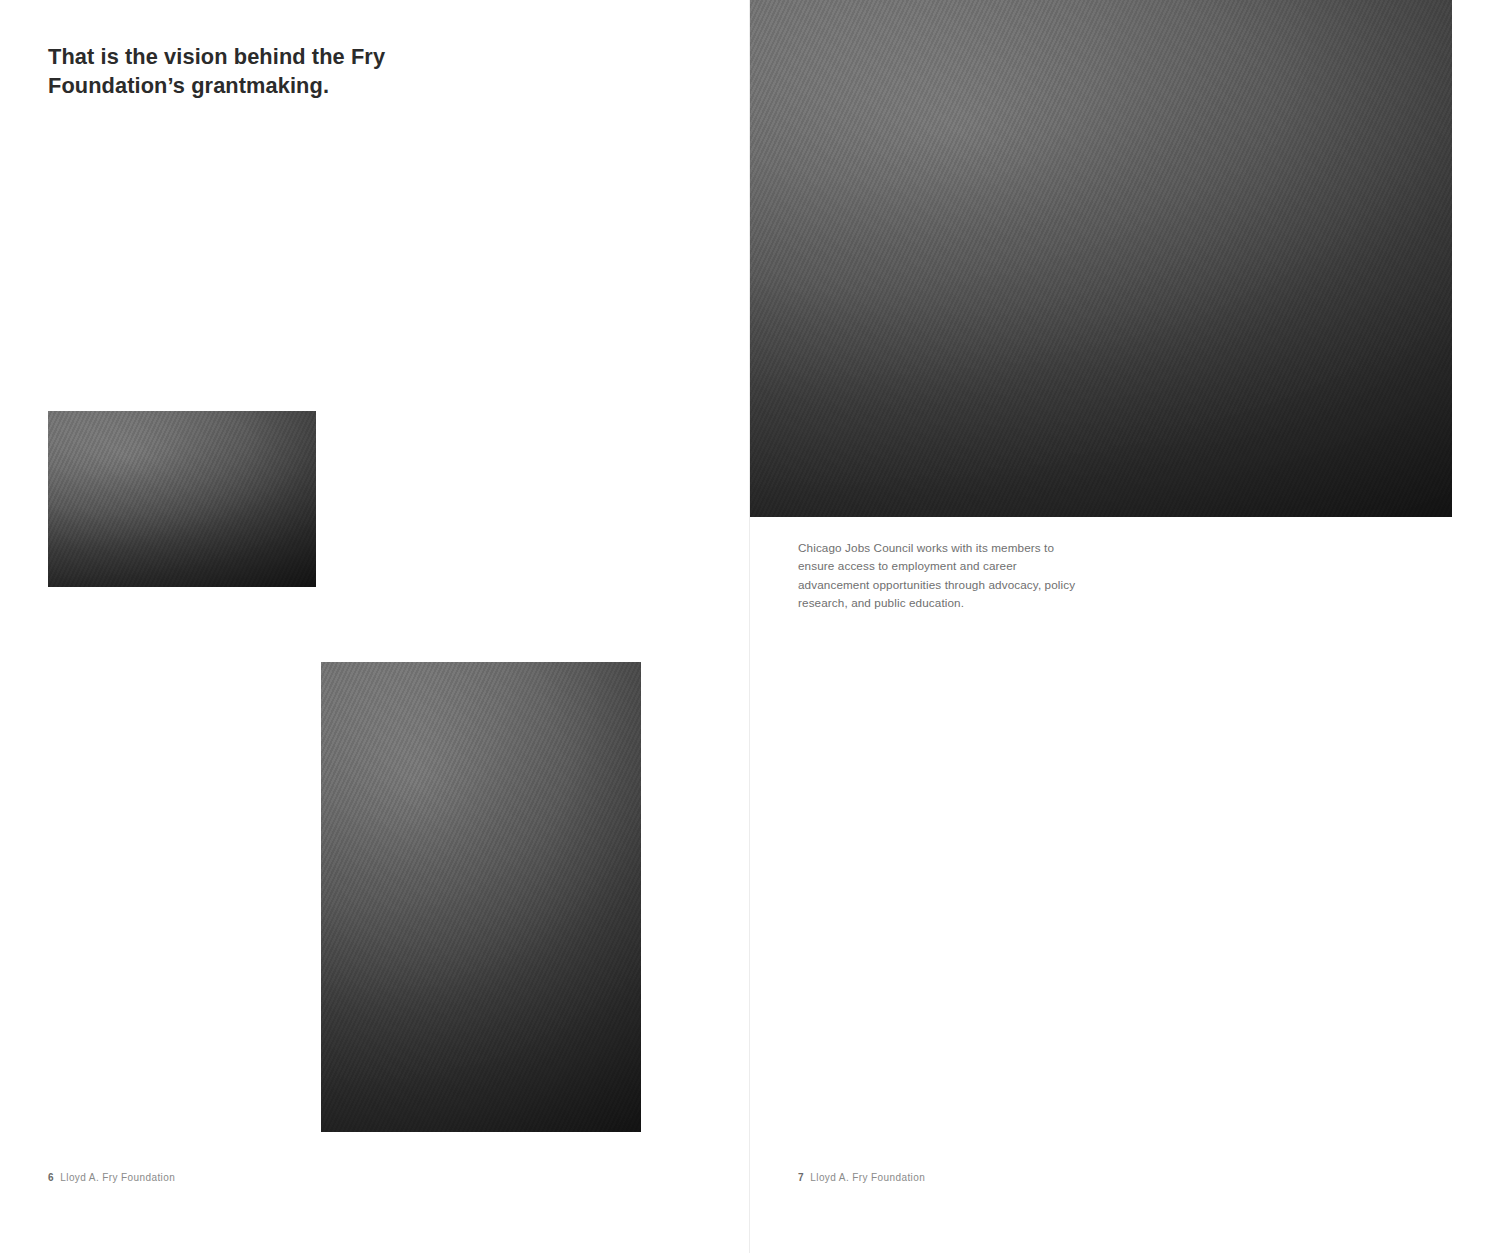That is the vision behind the Fry Foundation’s grantmaking.
6 Lloyd A. Fry Foundation
Chicago Jobs Council works with its members to ensure access to employment and career advancement opportunities through advocacy, policy research, and public education.
7 Lloyd A. Fry Foundation